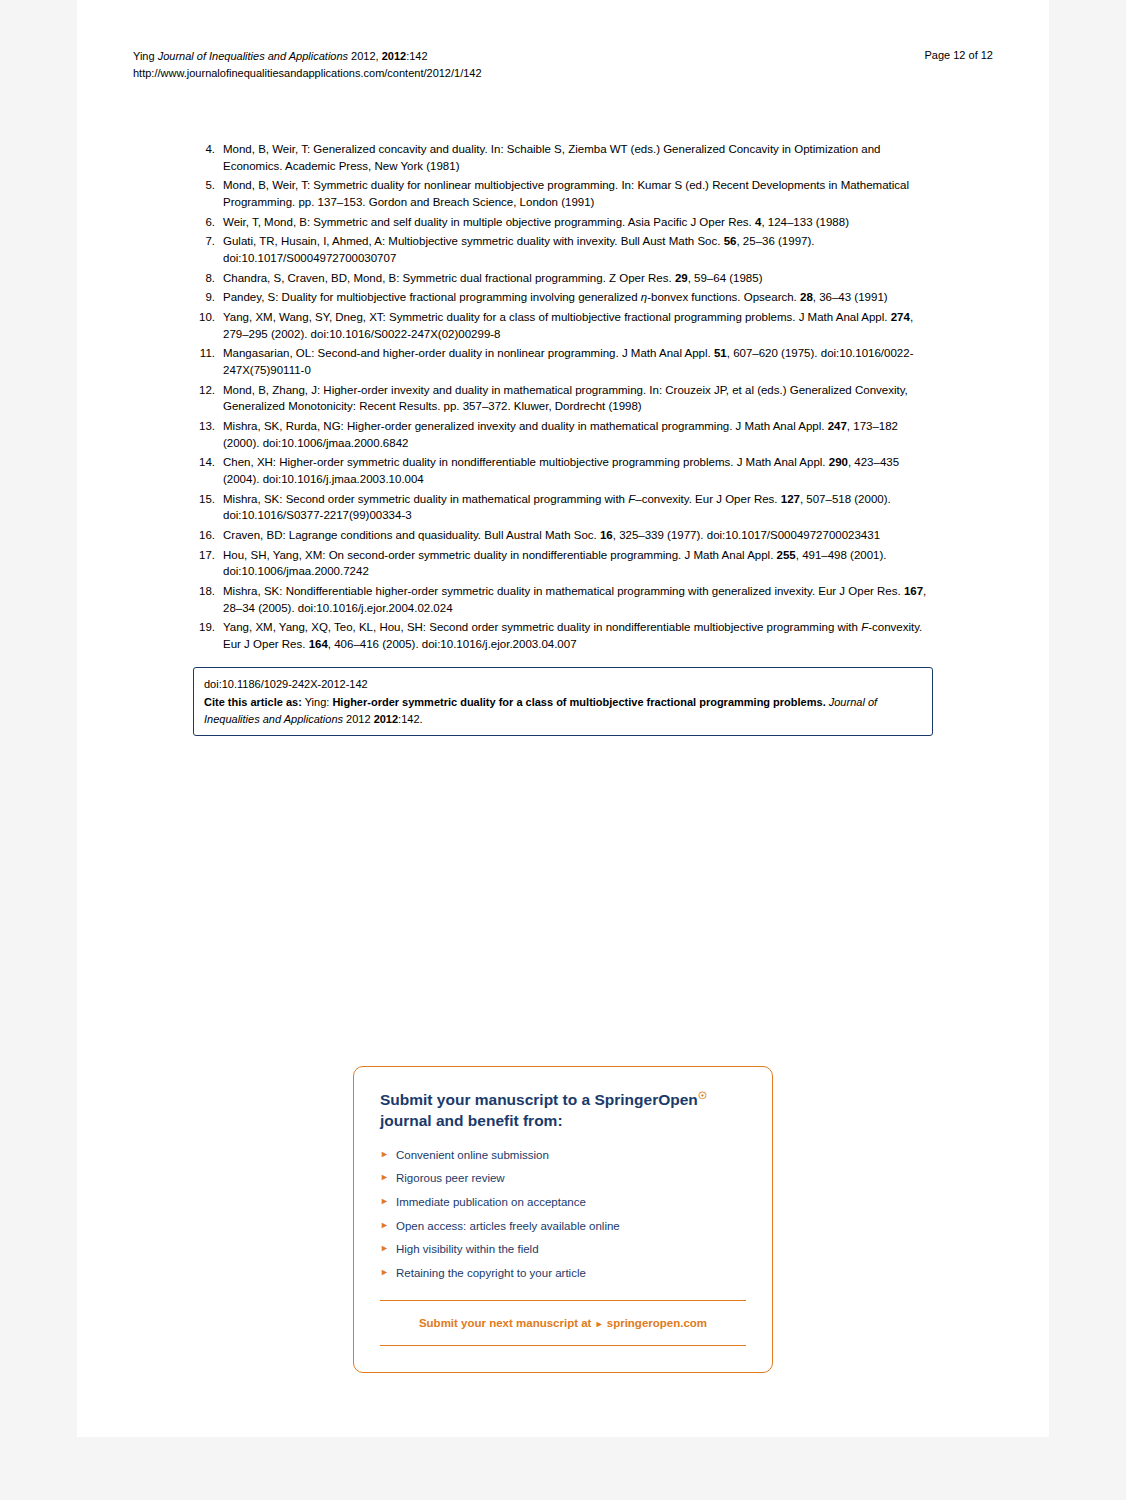Ying Journal of Inequalities and Applications 2012, 2012:142
http://www.journalofinequalitiesandapplications.com/content/2012/1/142
Page 12 of 12
Mond, B, Weir, T: Generalized concavity and duality. In: Schaible S, Ziemba WT (eds.) Generalized Concavity in Optimization and Economics. Academic Press, New York (1981)
Mond, B, Weir, T: Symmetric duality for nonlinear multiobjective programming. In: Kumar S (ed.) Recent Developments in Mathematical Programming. pp. 137–153. Gordon and Breach Science, London (1991)
Weir, T, Mond, B: Symmetric and self duality in multiple objective programming. Asia Pacific J Oper Res. 4, 124–133 (1988)
Gulati, TR, Husain, I, Ahmed, A: Multiobjective symmetric duality with invexity. Bull Aust Math Soc. 56, 25–36 (1997). doi:10.1017/S0004972700030707
Chandra, S, Craven, BD, Mond, B: Symmetric dual fractional programming. Z Oper Res. 29, 59–64 (1985)
Pandey, S: Duality for multiobjective fractional programming involving generalized η-bonvex functions. Opsearch. 28, 36–43 (1991)
Yang, XM, Wang, SY, Dneg, XT: Symmetric duality for a class of multiobjective fractional programming problems. J Math Anal Appl. 274, 279–295 (2002). doi:10.1016/S0022-247X(02)00299-8
Mangasarian, OL: Second-and higher-order duality in nonlinear programming. J Math Anal Appl. 51, 607–620 (1975). doi:10.1016/0022-247X(75)90111-0
Mond, B, Zhang, J: Higher-order invexity and duality in mathematical programming. In: Crouzeix JP, et al (eds.) Generalized Convexity, Generalized Monotonicity: Recent Results. pp. 357–372. Kluwer, Dordrecht (1998)
Mishra, SK, Rurda, NG: Higher-order generalized invexity and duality in mathematical programming. J Math Anal Appl. 247, 173–182 (2000). doi:10.1006/jmaa.2000.6842
Chen, XH: Higher-order symmetric duality in nondifferentiable multiobjective programming problems. J Math Anal Appl. 290, 423–435 (2004). doi:10.1016/j.jmaa.2003.10.004
Mishra, SK: Second order symmetric duality in mathematical programming with F–convexity. Eur J Oper Res. 127, 507–518 (2000). doi:10.1016/S0377-2217(99)00334-3
Craven, BD: Lagrange conditions and quasiduality. Bull Austral Math Soc. 16, 325–339 (1977). doi:10.1017/S0004972700023431
Hou, SH, Yang, XM: On second-order symmetric duality in nondifferentiable programming. J Math Anal Appl. 255, 491–498 (2001). doi:10.1006/jmaa.2000.7242
Mishra, SK: Nondifferentiable higher-order symmetric duality in mathematical programming with generalized invexity. Eur J Oper Res. 167, 28–34 (2005). doi:10.1016/j.ejor.2004.02.024
Yang, XM, Yang, XQ, Teo, KL, Hou, SH: Second order symmetric duality in nondifferentiable multiobjective programming with F-convexity. Eur J Oper Res. 164, 406–416 (2005). doi:10.1016/j.ejor.2003.04.007
doi:10.1186/1029-242X-2012-142
Cite this article as: Ying: Higher-order symmetric duality for a class of multiobjective fractional programming problems. Journal of Inequalities and Applications 2012 2012:142.
Submit your manuscript to a SpringerOpen☉
journal and benefit from:
Convenient online submission
Rigorous peer review
Immediate publication on acceptance
Open access: articles freely available online
High visibility within the field
Retaining the copyright to your article
Submit your next manuscript at ► springeropen.com